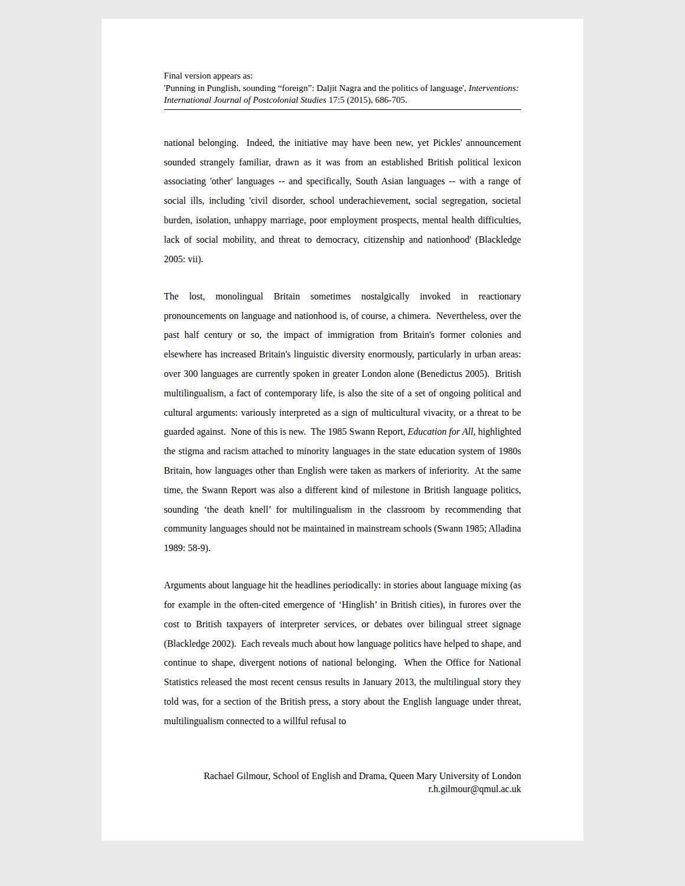Final version appears as:
'Punning in Punglish, sounding “foreign”: Daljit Nagra and the politics of language', Interventions: International Journal of Postcolonial Studies 17:5 (2015), 686-705.
national belonging. Indeed, the initiative may have been new, yet Pickles' announcement sounded strangely familiar, drawn as it was from an established British political lexicon associating 'other' languages -- and specifically, South Asian languages -- with a range of social ills, including 'civil disorder, school underachievement, social segregation, societal burden, isolation, unhappy marriage, poor employment prospects, mental health difficulties, lack of social mobility, and threat to democracy, citizenship and nationhood' (Blackledge 2005: vii).
The lost, monolingual Britain sometimes nostalgically invoked in reactionary pronouncements on language and nationhood is, of course, a chimera. Nevertheless, over the past half century or so, the impact of immigration from Britain's former colonies and elsewhere has increased Britain's linguistic diversity enormously, particularly in urban areas: over 300 languages are currently spoken in greater London alone (Benedictus 2005). British multilingualism, a fact of contemporary life, is also the site of a set of ongoing political and cultural arguments: variously interpreted as a sign of multicultural vivacity, or a threat to be guarded against. None of this is new. The 1985 Swann Report, Education for All, highlighted the stigma and racism attached to minority languages in the state education system of 1980s Britain, how languages other than English were taken as markers of inferiority. At the same time, the Swann Report was also a different kind of milestone in British language politics, sounding ‘the death knell’ for multilingualism in the classroom by recommending that community languages should not be maintained in mainstream schools (Swann 1985; Alladina 1989: 58-9).
Arguments about language hit the headlines periodically: in stories about language mixing (as for example in the often-cited emergence of ‘Hinglish’ in British cities), in furores over the cost to British taxpayers of interpreter services, or debates over bilingual street signage (Blackledge 2002). Each reveals much about how language politics have helped to shape, and continue to shape, divergent notions of national belonging. When the Office for National Statistics released the most recent census results in January 2013, the multilingual story they told was, for a section of the British press, a story about the English language under threat, multilingualism connected to a willful refusal to
Rachael Gilmour, School of English and Drama, Queen Mary University of London
r.h.gilmour@qmul.ac.uk